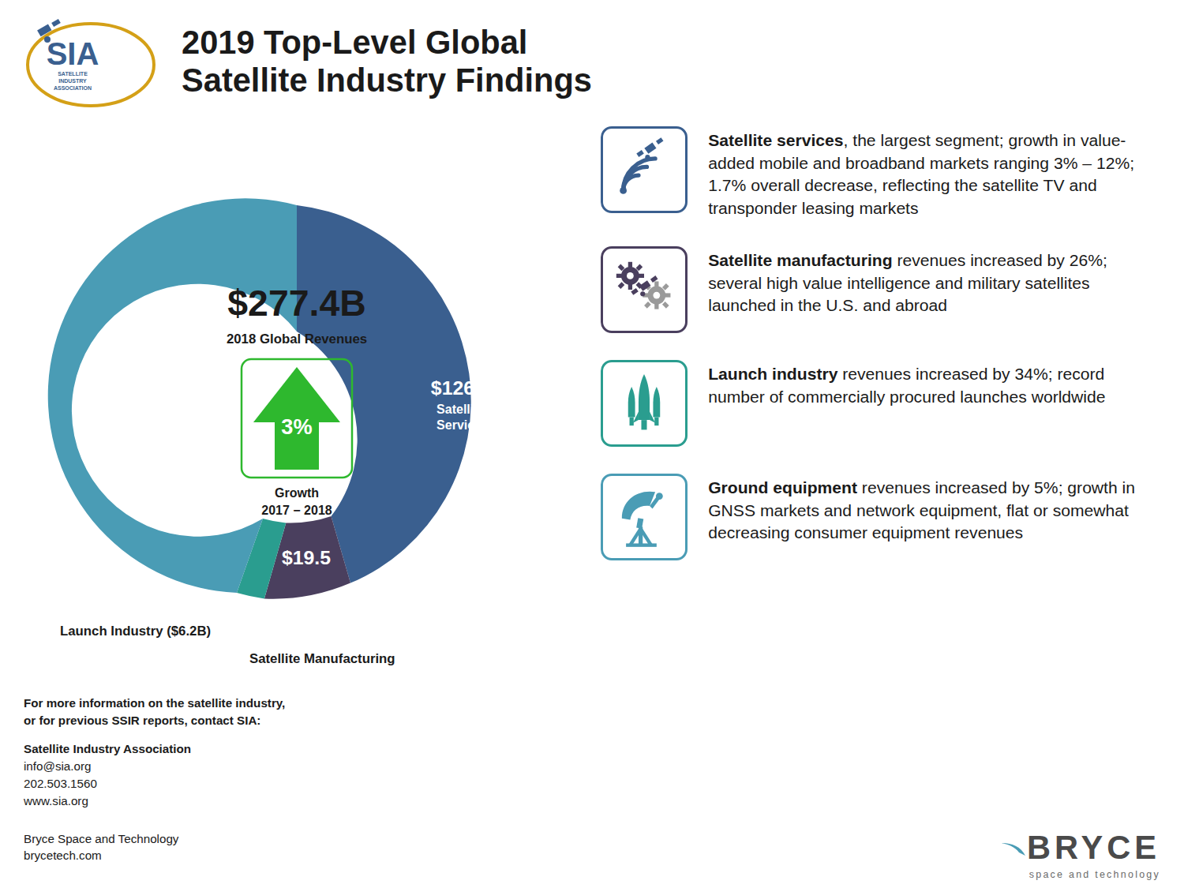SIA SATELLITE INDUSTRY ASSOCIATION
2019 Top-Level Global
Satellite Industry Findings
$277.4B 2018 Global Revenues 3% Growth 2017 − 2018 $126.5 Satellite Services $125.2 Ground Equipment $19.5 Launch Industry ($6.2B) Satellite Manufacturing
For more information on the satellite industry,
or for previous SSIR reports, contact SIA:
Satellite Industry Association
info@sia.org
202.503.1560
www.sia.org
Bryce Space and Technology
brycetech.com
Satellite services, the largest segment; growth in value-added mobile and broadband markets ranging 3% – 12%; 1.7% overall decrease, reflecting the satellite TV and transponder leasing markets
Satellite manufacturing revenues increased by 26%; several high value intelligence and military satellites launched in the U.S. and abroad
Launch industry revenues increased by 34%; record number of commercially procured launches worldwide
Ground equipment revenues increased by 5%; growth in GNSS markets and network equipment, flat or somewhat decreasing consumer equipment revenues
BRYCE
space and technology